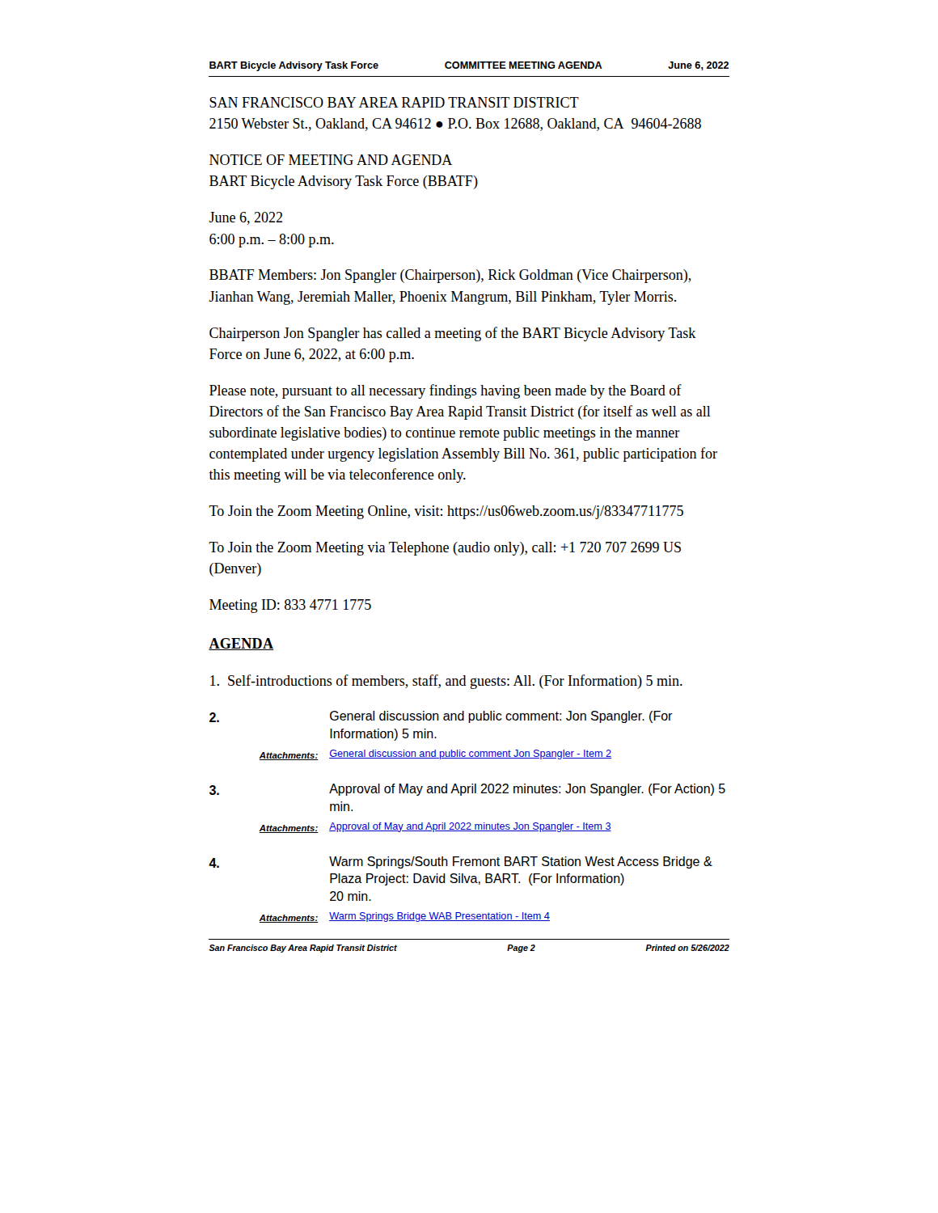BART Bicycle Advisory Task Force
COMMITTEE MEETING AGENDA
June 6, 2022
SAN FRANCISCO BAY AREA RAPID TRANSIT DISTRICT
2150 Webster St., Oakland, CA 94612 ● P.O. Box 12688, Oakland, CA 94604-2688
NOTICE OF MEETING AND AGENDA
BART Bicycle Advisory Task Force (BBATF)
June 6, 2022
6:00 p.m. – 8:00 p.m.
BBATF Members: Jon Spangler (Chairperson), Rick Goldman (Vice Chairperson), Jianhan Wang, Jeremiah Maller, Phoenix Mangrum, Bill Pinkham, Tyler Morris.
Chairperson Jon Spangler has called a meeting of the BART Bicycle Advisory Task Force on June 6, 2022, at 6:00 p.m.
Please note, pursuant to all necessary findings having been made by the Board of Directors of the San Francisco Bay Area Rapid Transit District (for itself as well as all subordinate legislative bodies) to continue remote public meetings in the manner contemplated under urgency legislation Assembly Bill No. 361, public participation for this meeting will be via teleconference only.
To Join the Zoom Meeting Online, visit: https://us06web.zoom.us/j/83347711775
To Join the Zoom Meeting via Telephone (audio only), call: +1 720 707 2699 US (Denver)
Meeting ID: 833 4771 1775
AGENDA
1. Self-introductions of members, staff, and guests: All. (For Information) 5 min.
2.
General discussion and public comment: Jon Spangler. (For Information) 5 min.
Attachments:
General discussion and public comment Jon Spangler - Item 2
3.
Approval of May and April 2022 minutes: Jon Spangler. (For Action) 5 min.
Attachments:
Approval of May and April 2022 minutes Jon Spangler - Item 3
4.
Warm Springs/South Fremont BART Station West Access Bridge & Plaza Project: David Silva, BART. (For Information)
20 min.
Attachments:
Warm Springs Bridge WAB Presentation - Item 4
San Francisco Bay Area Rapid Transit District
Page 2
Printed on 5/26/2022